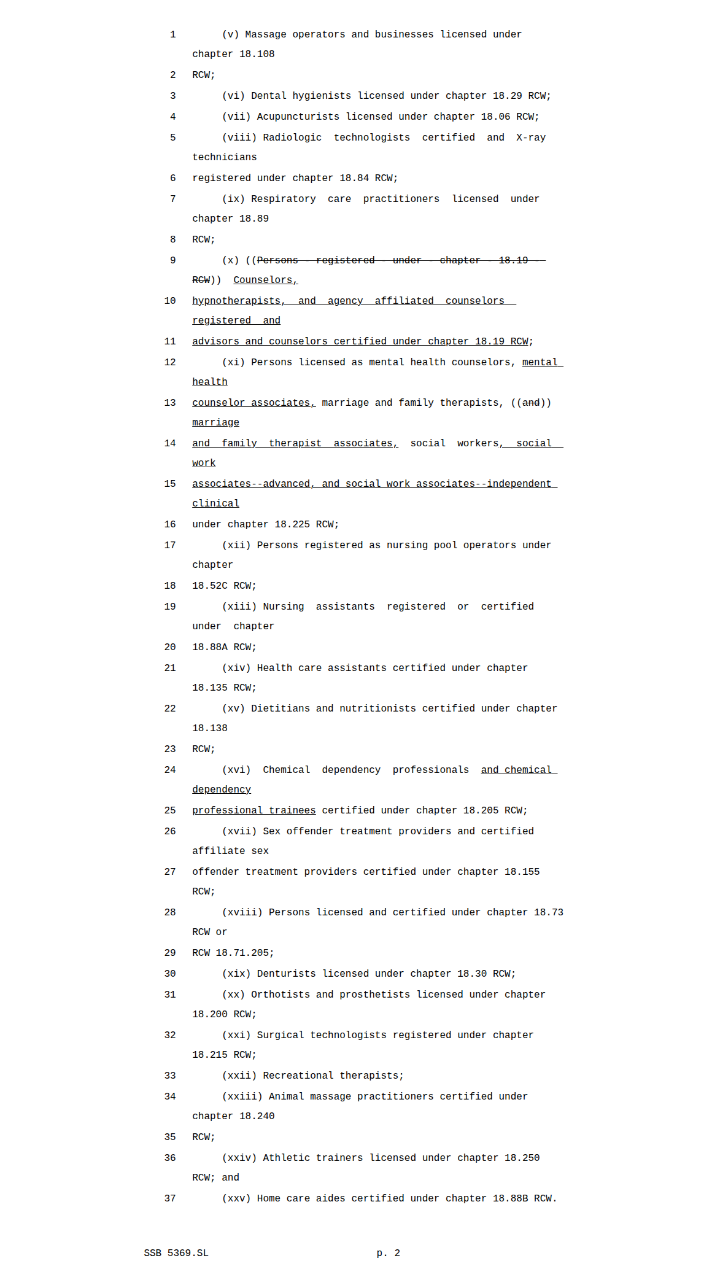| 1 | (v) Massage operators and businesses licensed under chapter 18.108 |
| 2 | RCW; |
| 3 | (vi) Dental hygienists licensed under chapter 18.29 RCW; |
| 4 | (vii) Acupuncturists licensed under chapter 18.06 RCW; |
| 5 | (viii) Radiologic technologists certified and X-ray technicians |
| 6 | registered under chapter 18.84 RCW; |
| 7 | (ix) Respiratory care practitioners licensed under chapter 18.89 |
| 8 | RCW; |
| 9 | (x) (( Persons - registered - under - chapter - 18.19 - RCW )) Counselors, |
| 10 | hypnotherapists, and agency affiliated counselors registered and |
| 11 | advisors and counselors certified under chapter 18.19 RCW ; |
| 12 | (xi) Persons licensed as mental health counselors, mental health |
| 13 | counselor associates, marriage and family therapists, (( and )) marriage |
| 14 | and family therapist associates, social workers , social work |
| 15 | associates--advanced, and social work associates--independent clinical |
| 16 | under chapter 18.225 RCW; |
| 17 | (xii) Persons registered as nursing pool operators under chapter |
| 18 | 18.52C RCW; |
| 19 | (xiii) Nursing assistants registered or certified under chapter |
| 20 | 18.88A RCW; |
| 21 | (xiv) Health care assistants certified under chapter 18.135 RCW; |
| 22 | (xv) Dietitians and nutritionists certified under chapter 18.138 |
| 23 | RCW; |
| 24 | (xvi) Chemical dependency professionals and chemical dependency |
| 25 | professional trainees certified under chapter 18.205 RCW; |
| 26 | (xvii) Sex offender treatment providers and certified affiliate sex |
| 27 | offender treatment providers certified under chapter 18.155 RCW; |
| 28 | (xviii) Persons licensed and certified under chapter 18.73 RCW or |
| 29 | RCW 18.71.205; |
| 30 | (xix) Denturists licensed under chapter 18.30 RCW; |
| 31 | (xx) Orthotists and prosthetists licensed under chapter 18.200 RCW; |
| 32 | (xxi) Surgical technologists registered under chapter 18.215 RCW; |
| 33 | (xxii) Recreational therapists; |
| 34 | (xxiii) Animal massage practitioners certified under chapter 18.240 |
| 35 | RCW; |
| 36 | (xxiv) Athletic trainers licensed under chapter 18.250 RCW; and |
| 37 | (xxv) Home care aides certified under chapter 18.88B RCW. |
SSB 5369.SL
p. 2